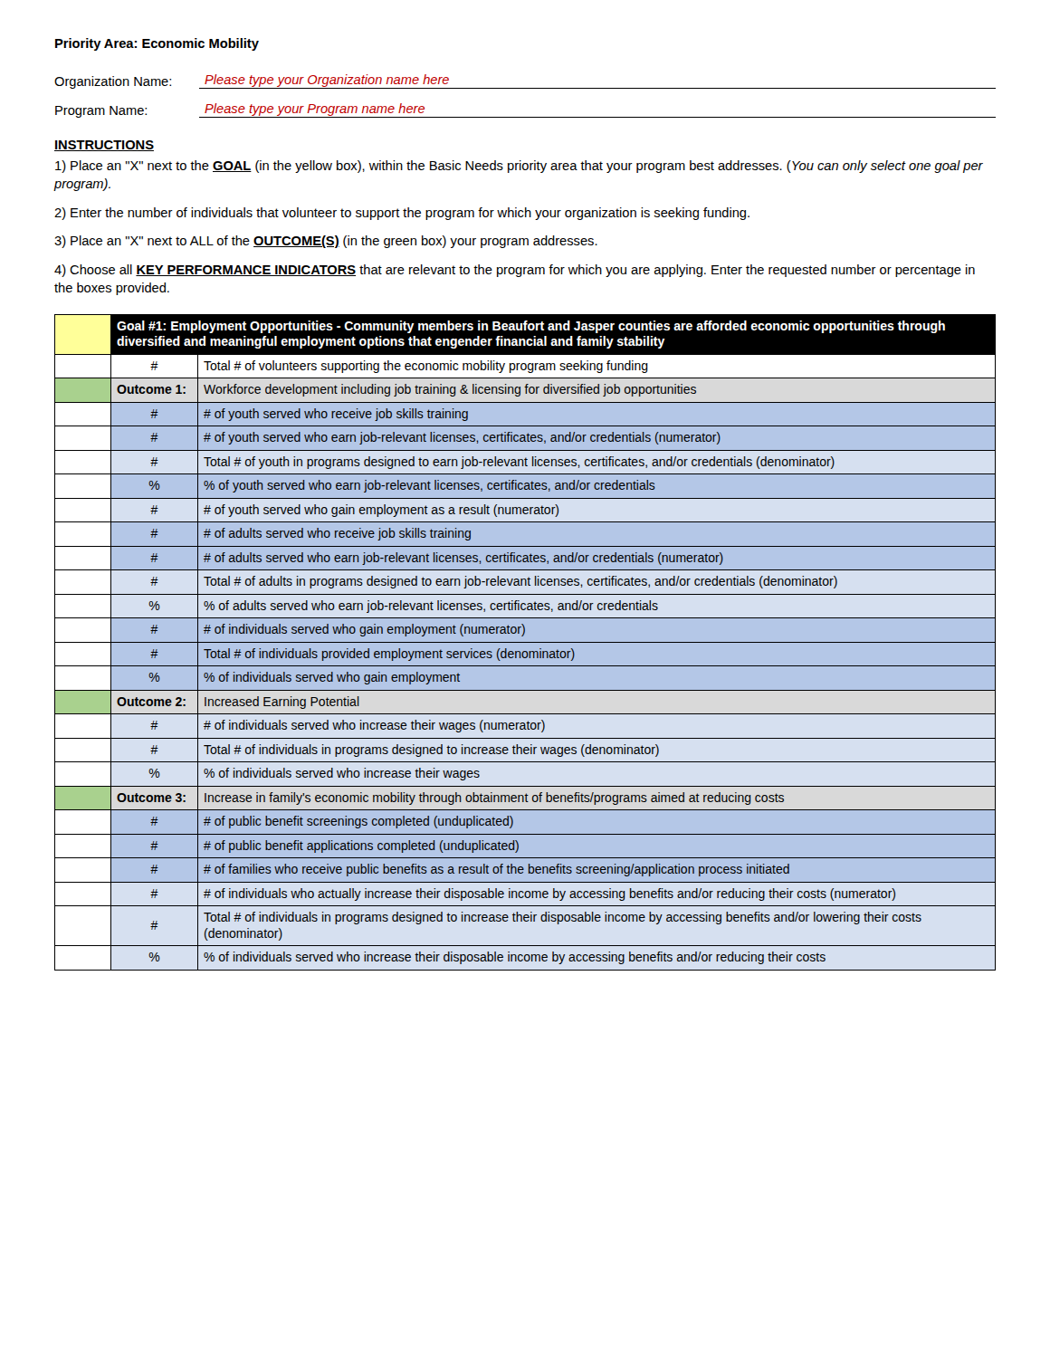Priority Area: Economic Mobility
Organization Name:
Please type your Organization name here
Program Name:
Please type your Program name here
INSTRUCTIONS
1) Place an "X" next to the GOAL (in the yellow box), within the Basic Needs priority area that your program best addresses. (You can only select one goal per program).
2) Enter the number of individuals that volunteer to support the program for which your organization is seeking funding.
3) Place an "X" next to ALL of the OUTCOME(S) (in the green box) your program addresses.
4) Choose all KEY PERFORMANCE INDICATORS that are relevant to the program for which you are applying. Enter the requested number or percentage in the boxes provided.
| | Goal #1: Employment Opportunities - Community members in Beaufort and Jasper counties are afforded economic opportunities through diversified and meaningful employment options that engender financial and family stability |
| | # | Total # of volunteers supporting the economic mobility program seeking funding |
| | Outcome 1: | Workforce development including job training & licensing for diversified job opportunities |
| | # | # of youth served who receive job skills training |
| | # | # of youth served who earn job-relevant licenses, certificates, and/or credentials (numerator) |
| | # | Total # of youth in programs designed to earn job-relevant licenses, certificates, and/or credentials (denominator) |
| | % | % of youth served who earn job-relevant licenses, certificates, and/or credentials |
| | # | # of youth served who gain employment as a result (numerator) |
| | # | # of adults served who receive job skills training |
| | # | # of adults served who earn job-relevant licenses, certificates, and/or credentials (numerator) |
| | # | Total # of adults in programs designed to earn job-relevant licenses, certificates, and/or credentials (denominator) |
| | % | % of adults served who earn job-relevant licenses, certificates, and/or credentials |
| | # | # of individuals served who gain employment (numerator) |
| | # | Total # of individuals provided employment services (denominator) |
| | % | % of individuals served who gain employment |
| | Outcome 2: | Increased Earning Potential |
| | # | # of individuals served who increase their wages (numerator) |
| | # | Total # of individuals in programs designed to increase their wages (denominator) |
| | % | % of individuals served who increase their wages |
| | Outcome 3: | Increase in family's economic mobility through obtainment of benefits/programs aimed at reducing costs |
| | # | # of public benefit screenings completed (unduplicated) |
| | # | # of public benefit applications completed (unduplicated) |
| | # | # of families who receive public benefits as a result of the benefits screening/application process initiated |
| | # | # of individuals who actually increase their disposable income by accessing benefits and/or reducing their costs (numerator) |
| | # | Total # of individuals in programs designed to increase their disposable income by accessing benefits and/or lowering their costs (denominator) |
| | % | % of individuals served who increase their disposable income by accessing benefits and/or reducing their costs |